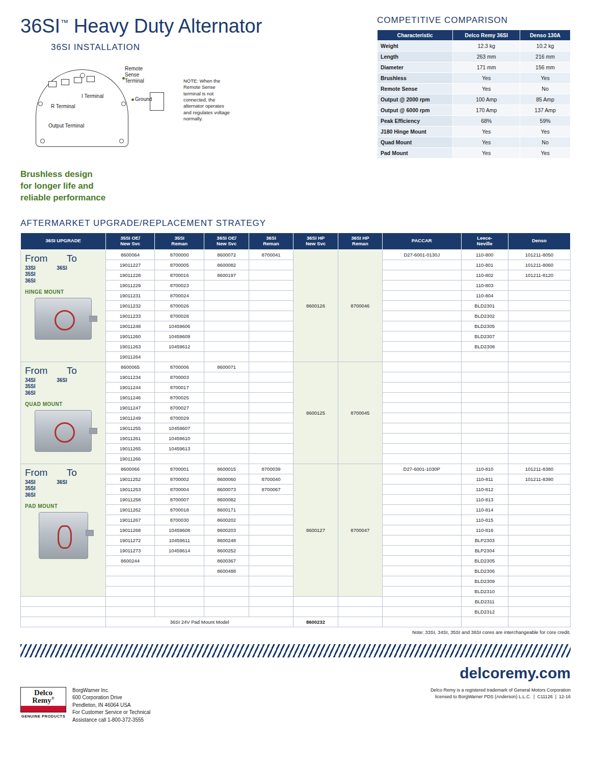36SI™ Heavy Duty Alternator
36SI INSTALLATION
Remote
Sense
Terminal
I Terminal
R Terminal
Output Terminal
Ground
NOTE: When the Remote Sense terminal is not connected, the alternator operates and regulates voltage normally.
Brushless design
for longer life and
reliable performance
COMPETITIVE COMPARISON
| Characteristic | Delco Remy 36SI | Denso 130A |
| --- | --- | --- |
| Weight | 12.3 kg | 10.2 kg |
| Length | 263 mm | 216 mm |
| Diameter | 171 mm | 156 mm |
| Brushless | Yes | Yes |
| Remote Sense | Yes | No |
| Output @ 2000 rpm | 100 Amp | 85 Amp |
| Output @ 6000 rpm | 170 Amp | 137 Amp |
| Peak Efficiency | 68% | 59% |
| J180 Hinge Mount | Yes | Yes |
| Quad Mount | Yes | No |
| Pad Mount | Yes | Yes |
AFTERMARKET UPGRADE/REPLACEMENT STRATEGY
| 36SI UPGRADE | 35SI OE/ New Svc | 35SI Reman | 36SI OE/ New Svc | 36SI Reman | 36SI HP New Svc | 36SI HP Reman | PACCAR | Leece- Neville | Denso |
| --- | --- | --- | --- | --- | --- | --- | --- | --- | --- |
| From To 33SI 36SI 35SI 36SI HINGE MOUNT | 8600064 | 8700000 | 8600072 | 8700041 | 8600126 | 8700046 | D27-6001-0130J | 110-800 | 101211-8050 |
| 19011227 | 8700005 | 8600082 | | | 110-801 | 101211-8060 |
| 19011228 | 8700016 | 8600197 | | | 110-802 | 101211-8120 |
| 19011229 | 8700023 | | | | 110-803 | |
| 19011231 | 8700024 | | | | 110-804 | |
| 19011232 | 8700026 | | | | BLD2301 | |
| 19011233 | 8700028 | | | | BLD2302 | |
| 19011248 | 10459606 | | | | BLD2305 | |
| 19011260 | 10459609 | | | | BLD2307 | |
| 19011263 | 10459612 | | | | BLD2308 | |
| 19011264 | | | | | | |
| From To 34SI 36SI 35SI 36SI QUAD MOUNT | 8600065 | 8700006 | 8600071 | | 8600125 | 8700045 | | | |
| 19011234 | 8700003 | | | | | |
| 19011244 | 8700017 | | | | | |
| 19011246 | 8700025 | | | | | |
| 19011247 | 8700027 | | | | | |
| 19011249 | 8700029 | | | | | |
| 19011255 | 10459607 | | | | | |
| 19011261 | 10459610 | | | | | |
| 19011265 | 10459613 | | | | | |
| 19011266 | | | | | | |
| From To 34SI 36SI 35SI 36SI PAD MOUNT | 8600066 | 8700001 | 8600015 | 8700039 | 8600127 | 8700047 | D27-6001-1030P | 110-810 | 101211-8380 |
| 19011252 | 8700002 | 8600060 | 8700040 | | 110-811 | 101211-8390 |
| 19011253 | 8700004 | 8600073 | 8700067 | | 110-812 | |
| 19011258 | 8700007 | 8600082 | | | 110-813 | |
| 19011262 | 8700018 | 8600171 | | | 110-814 | |
| 19011267 | 8700030 | 8600202 | | | 110-815 | |
| 19011268 | 10459608 | 8600203 | | | 110-816 | |
| 19011272 | 10459611 | 8600248 | | | BLP2303 | |
| 19011273 | 10459614 | 8600252 | | | BLP2304 | |
| 8600244 | | 8600367 | | | BLD2305 | |
| | | 8600488 | | | BLD2306 | |
| | | | | | BLD2309 | |
| | | | | | BLD2310 | |
| | | | | | | | | BLD2311 | |
| | | | | | | | | BLD2312 | |
| | 36SI 24V Pad Mount Model | 8600232 | | | | |
Note: 33SI, 34SI, 35SI and 36SI cores are interchangeable for core credit.
delcoremy.com
Delco
Remy®
GENUINE PRODUCTS
BorgWarner Inc.
600 Corporation Drive
Pendleton, IN 46064 USA
For Customer Service or Technical
Assistance call 1-800-372-3555
Delco Remy is a registered trademark of General Motors Corporation
licensed to BorgWarner PDS (Anderson) L.L.C. | C11126 | 12-16